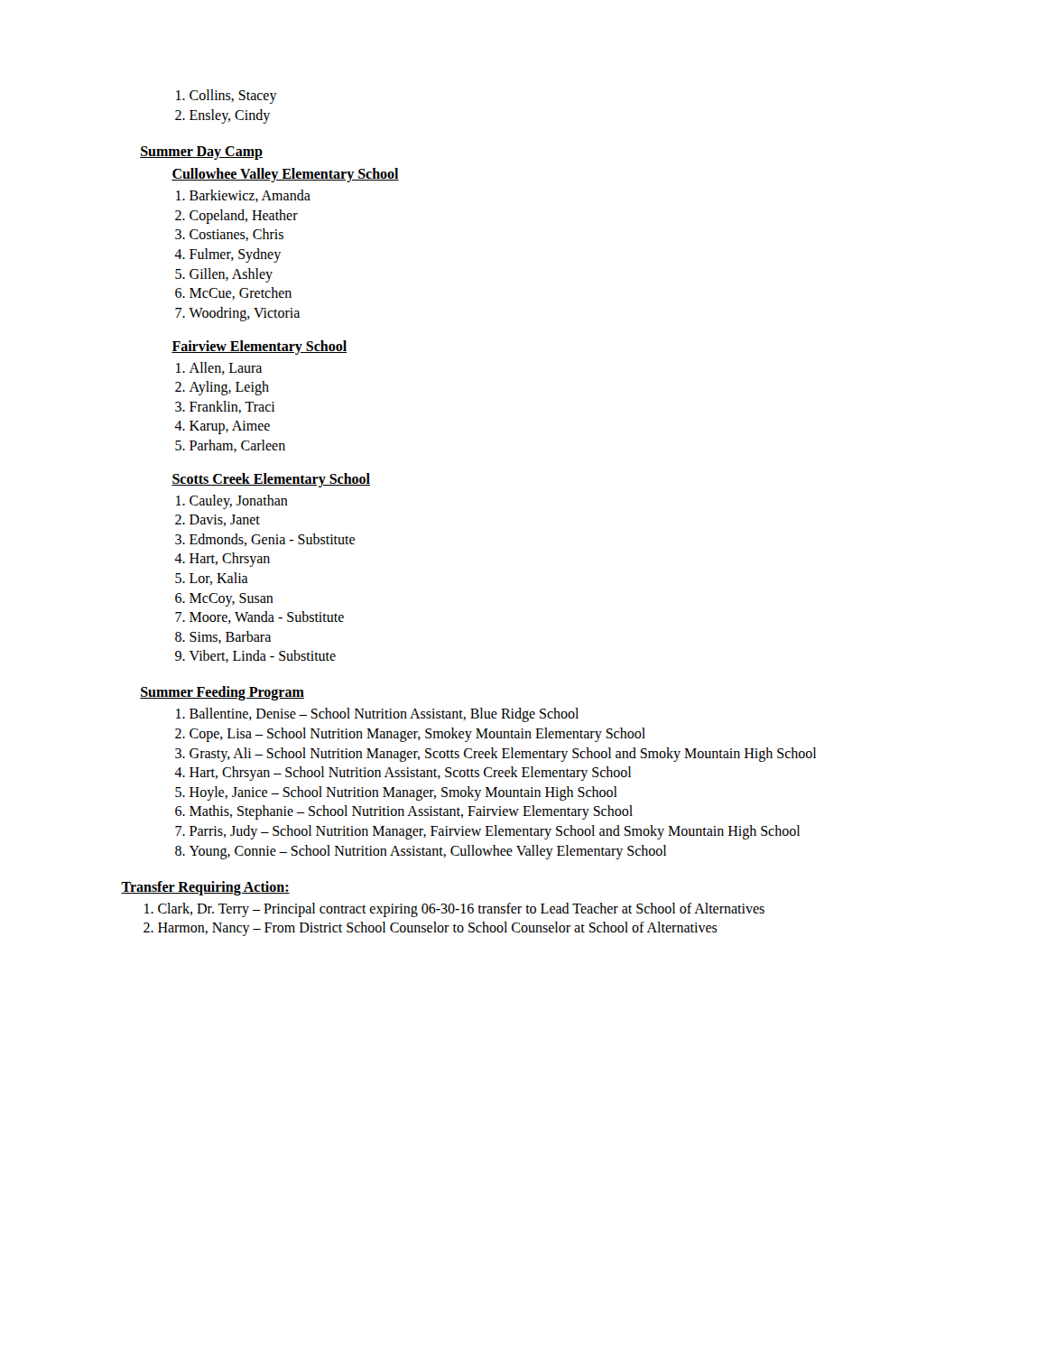Collins, Stacey
Ensley, Cindy
Summer Day Camp
Cullowhee Valley Elementary School
Barkiewicz, Amanda
Copeland, Heather
Costianes, Chris
Fulmer, Sydney
Gillen, Ashley
McCue, Gretchen
Woodring, Victoria
Fairview Elementary School
Allen, Laura
Ayling, Leigh
Franklin, Traci
Karup, Aimee
Parham, Carleen
Scotts Creek Elementary School
Cauley, Jonathan
Davis, Janet
Edmonds, Genia - Substitute
Hart, Chrsyan
Lor, Kalia
McCoy, Susan
Moore, Wanda - Substitute
Sims, Barbara
Vibert, Linda - Substitute
Summer Feeding Program
Ballentine, Denise – School Nutrition Assistant, Blue Ridge School
Cope, Lisa – School Nutrition Manager, Smokey Mountain Elementary School
Grasty, Ali – School Nutrition Manager, Scotts Creek Elementary School and Smoky Mountain High School
Hart, Chrsyan – School Nutrition Assistant, Scotts Creek Elementary School
Hoyle, Janice – School Nutrition Manager, Smoky Mountain High School
Mathis, Stephanie – School Nutrition Assistant, Fairview Elementary School
Parris, Judy – School Nutrition Manager, Fairview Elementary School and Smoky Mountain High School
Young, Connie – School Nutrition Assistant, Cullowhee Valley Elementary School
Transfer Requiring Action:
Clark, Dr. Terry – Principal contract expiring 06-30-16 transfer to Lead Teacher at School of Alternatives
Harmon, Nancy – From District School Counselor to School Counselor at School of Alternatives